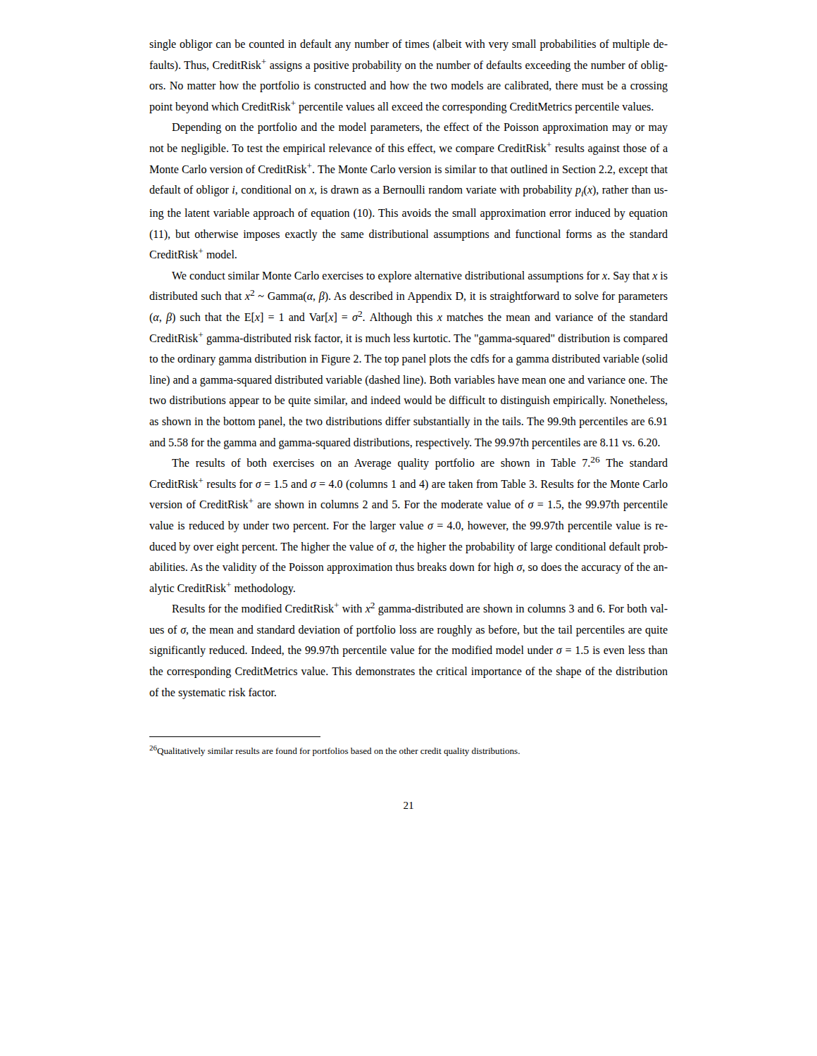single obligor can be counted in default any number of times (albeit with very small probabilities of multiple defaults). Thus, CreditRisk+ assigns a positive probability on the number of defaults exceeding the number of obligors. No matter how the portfolio is constructed and how the two models are calibrated, there must be a crossing point beyond which CreditRisk+ percentile values all exceed the corresponding CreditMetrics percentile values.
Depending on the portfolio and the model parameters, the effect of the Poisson approximation may or may not be negligible. To test the empirical relevance of this effect, we compare CreditRisk+ results against those of a Monte Carlo version of CreditRisk+. The Monte Carlo version is similar to that outlined in Section 2.2, except that default of obligor i, conditional on x, is drawn as a Bernoulli random variate with probability pi(x), rather than using the latent variable approach of equation (10). This avoids the small approximation error induced by equation (11), but otherwise imposes exactly the same distributional assumptions and functional forms as the standard CreditRisk+ model.
We conduct similar Monte Carlo exercises to explore alternative distributional assumptions for x. Say that x is distributed such that x2 ~ Gamma(α, β). As described in Appendix D, it is straightforward to solve for parameters (α, β) such that the E[x] = 1 and Var[x] = σ2. Although this x matches the mean and variance of the standard CreditRisk+ gamma-distributed risk factor, it is much less kurtotic. The "gamma-squared" distribution is compared to the ordinary gamma distribution in Figure 2. The top panel plots the cdfs for a gamma distributed variable (solid line) and a gamma-squared distributed variable (dashed line). Both variables have mean one and variance one. The two distributions appear to be quite similar, and indeed would be difficult to distinguish empirically. Nonetheless, as shown in the bottom panel, the two distributions differ substantially in the tails. The 99.9th percentiles are 6.91 and 5.58 for the gamma and gamma-squared distributions, respectively. The 99.97th percentiles are 8.11 vs. 6.20.
The results of both exercises on an Average quality portfolio are shown in Table 7.26 The standard CreditRisk+ results for σ = 1.5 and σ = 4.0 (columns 1 and 4) are taken from Table 3. Results for the Monte Carlo version of CreditRisk+ are shown in columns 2 and 5. For the moderate value of σ = 1.5, the 99.97th percentile value is reduced by under two percent. For the larger value σ = 4.0, however, the 99.97th percentile value is reduced by over eight percent. The higher the value of σ, the higher the probability of large conditional default probabilities. As the validity of the Poisson approximation thus breaks down for high σ, so does the accuracy of the analytic CreditRisk+ methodology.
Results for the modified CreditRisk+ with x2 gamma-distributed are shown in columns 3 and 6. For both values of σ, the mean and standard deviation of portfolio loss are roughly as before, but the tail percentiles are quite significantly reduced. Indeed, the 99.97th percentile value for the modified model under σ = 1.5 is even less than the corresponding CreditMetrics value. This demonstrates the critical importance of the shape of the distribution of the systematic risk factor.
26Qualitatively similar results are found for portfolios based on the other credit quality distributions.
21